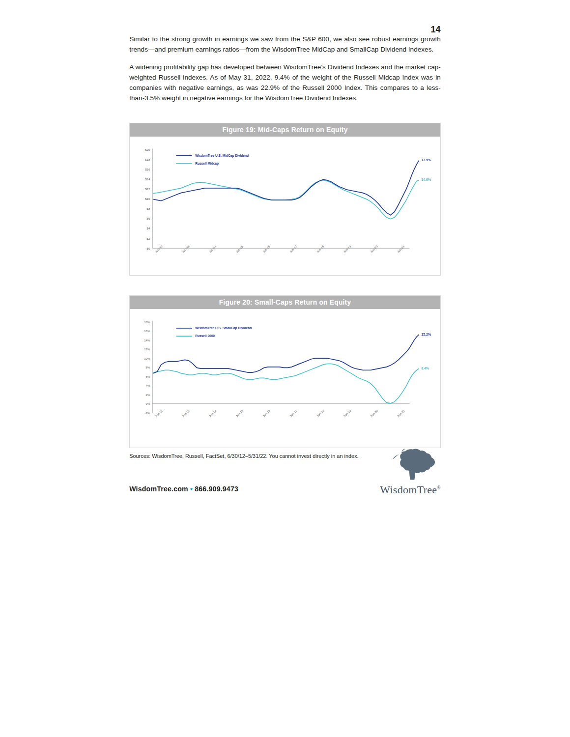14
Similar to the strong growth in earnings we saw from the S&P 600, we also see robust earnings growth trends—and premium earnings ratios—from the WisdomTree MidCap and SmallCap Dividend Indexes.
A widening profitability gap has developed between WisdomTree’s Dividend Indexes and the market cap-weighted Russell indexes. As of May 31, 2022, 9.4% of the weight of the Russell Midcap Index was in companies with negative earnings, as was 22.9% of the Russell 2000 Index. This compares to a less-than-3.5% weight in negative earnings for the WisdomTree Dividend Indexes.
Figure 19: Mid-Caps Return on Equity
$20 $18 $16 $14 $12 $10 $8 $6 $4 $2 $0 WisdomTree U.S. MidCap Dividend Russell Midcap 17.9% 14.6% Jun-12 Jun-13 Jun-14 Jun-15 Jun-16 Jun-17 Jun-18 Jun-19 Jun-20 Jun-21
Figure 20: Small-Caps Return on Equity
18% 16% 14% 12% 10% 8% 6% 4% 2% 0% -2% WisdomTree U.S. SmallCap Dividend Russell 2000 15.2% 8.4% Jun-12 Jun-13 Jun-14 Jun-15 Jun-16 Jun-17 Jun-18 Jun-19 Jun-20 Jun-21
Sources: WisdomTree, Russell, FactSet, 6/30/12–5/31/22. You cannot invest directly in an index.
WisdomTree.com • 866.909.9473
WisdomTree®